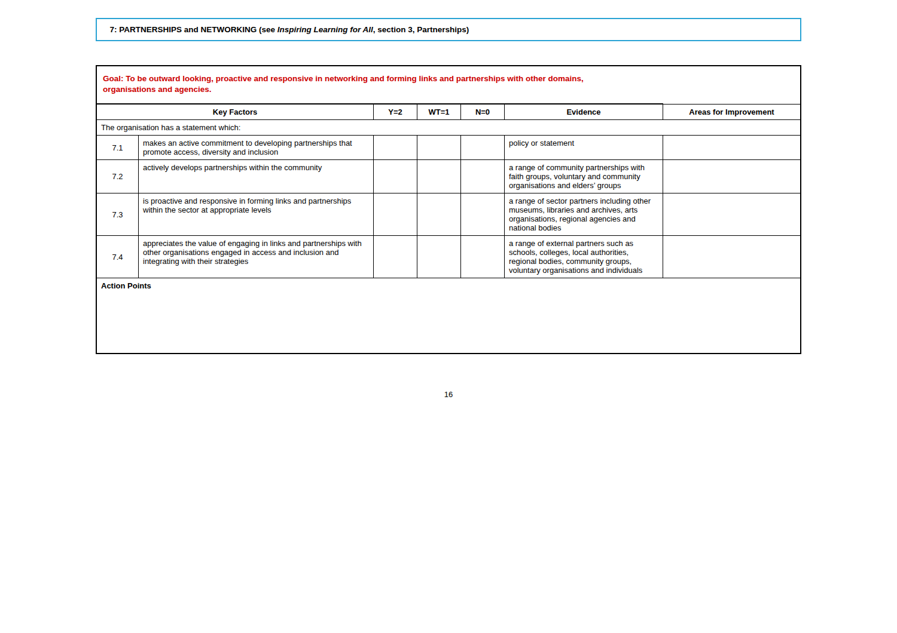7: PARTNERSHIPS and NETWORKING (see Inspiring Learning for All, section 3, Partnerships)
| Goal: To be outward looking, proactive and responsive in networking and forming links and partnerships with other domains, organisations and agencies. |
| Key Factors | Y=2 | WT=1 | N=0 | Evidence | Areas for Improvement |
| The organisation has a statement which: |
| 7.1 | makes an active commitment to developing partnerships that promote access, diversity and inclusion | | | | policy or statement | |
| 7.2 | actively develops partnerships within the community | | | | a range of community partnerships with faith groups, voluntary and community organisations and elders’ groups | |
| 7.3 | is proactive and responsive in forming links and partnerships within the sector at appropriate levels | | | | a range of sector partners including other museums, libraries and archives, arts organisations, regional agencies and national bodies | |
| 7.4 | appreciates the value of engaging in links and partnerships with other organisations engaged in access and inclusion and integrating with their strategies | | | | a range of external partners such as schools, colleges, local authorities, regional bodies, community groups, voluntary organisations and individuals | |
| Action Points |
16